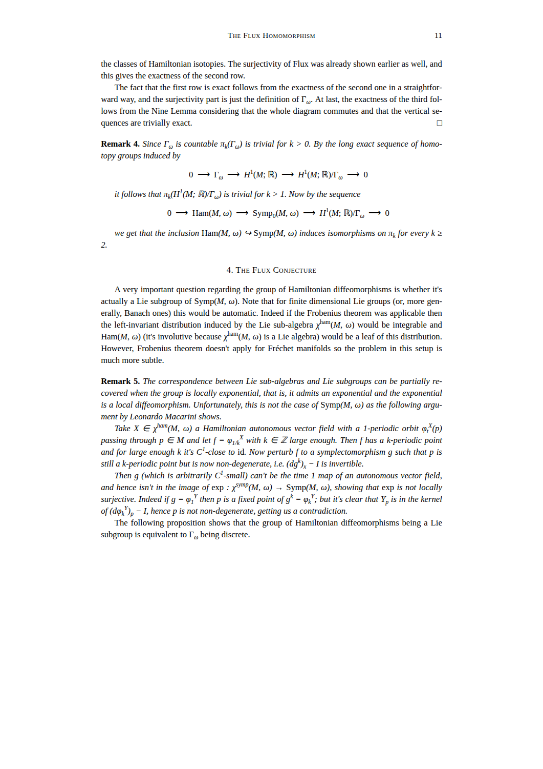The Flux Homomorphism 11
the classes of Hamiltonian isotopies. The surjectivity of Flux was already shown earlier as well, and this gives the exactness of the second row.
The fact that the first row is exact follows from the exactness of the second one in a straightforward way, and the surjectivity part is just the definition of Γω. At last, the exactness of the third follows from the Nine Lemma considering that the whole diagram commutes and that the vertical sequences are trivially exact.□
Remark 4. Since Γω is countable πk(Γω) is trivial for k > 0. By the long exact sequence of homotopy groups induced by
0 ⟶ Γω ⟶ H1(M; ℝ) ⟶ H1(M; ℝ)/Γω ⟶ 0
it follows that πk(H1(M; ℝ)/Γω) is trivial for k > 1. Now by the sequence
0 ⟶ Ham(M, ω) ⟶ Symp0(M, ω) ⟶ H1(M; ℝ)/Γω ⟶ 0
we get that the inclusion Ham(M, ω) ↪ Symp(M, ω) induces isomorphisms on πk for every k ≥ 2.
4. The Flux Conjecture
A very important question regarding the group of Hamiltonian diffeomorphisms is whether it's actually a Lie subgroup of Symp(M, ω). Note that for finite dimensional Lie groups (or, more generally, Banach ones) this would be automatic. Indeed if the Frobenius theorem was applicable then the left-invariant distribution induced by the Lie sub-algebra χham(M, ω) would be integrable and Ham(M, ω) (it's involutive because χham(M, ω) is a Lie algebra) would be a leaf of this distribution. However, Frobenius theorem doesn't apply for Fréchet manifolds so the problem in this setup is much more subtle.
Remark 5. The correspondence between Lie sub-algebras and Lie subgroups can be partially recovered when the group is locally exponential, that is, it admits an exponential and the exponential is a local diffeomorphism. Unfortunately, this is not the case of Symp(M, ω) as the following argument by Leonardo Macarini shows.
Take X ∈ χham(M, ω) a Hamiltonian autonomous vector field with a 1-periodic orbit φtX(p) passing through p ∈ M and let f = φ1/kX with k ∈ ℤ large enough. Then f has a k-periodic point and for large enough k it's C1-close to id. Now perturb f to a symplectomorphism g such that p is still a k-periodic point but is now non-degenerate, i.e. (dgk)x − I is invertible.
Then g (which is arbitrarily C1-small) can't be the time 1 map of an autonomous vector field, and hence isn't in the image of exp : χsymp(M, ω) → Symp(M, ω), showing that exp is not locally surjective. Indeed if g = φ1Y then p is a fixed point of gk = φkY; but it's clear that Yp is in the kernel of (dφkY)p − I, hence p is not non-degenerate, getting us a contradiction.
The following proposition shows that the group of Hamiltonian diffeomorphisms being a Lie subgroup is equivalent to Γω being discrete.